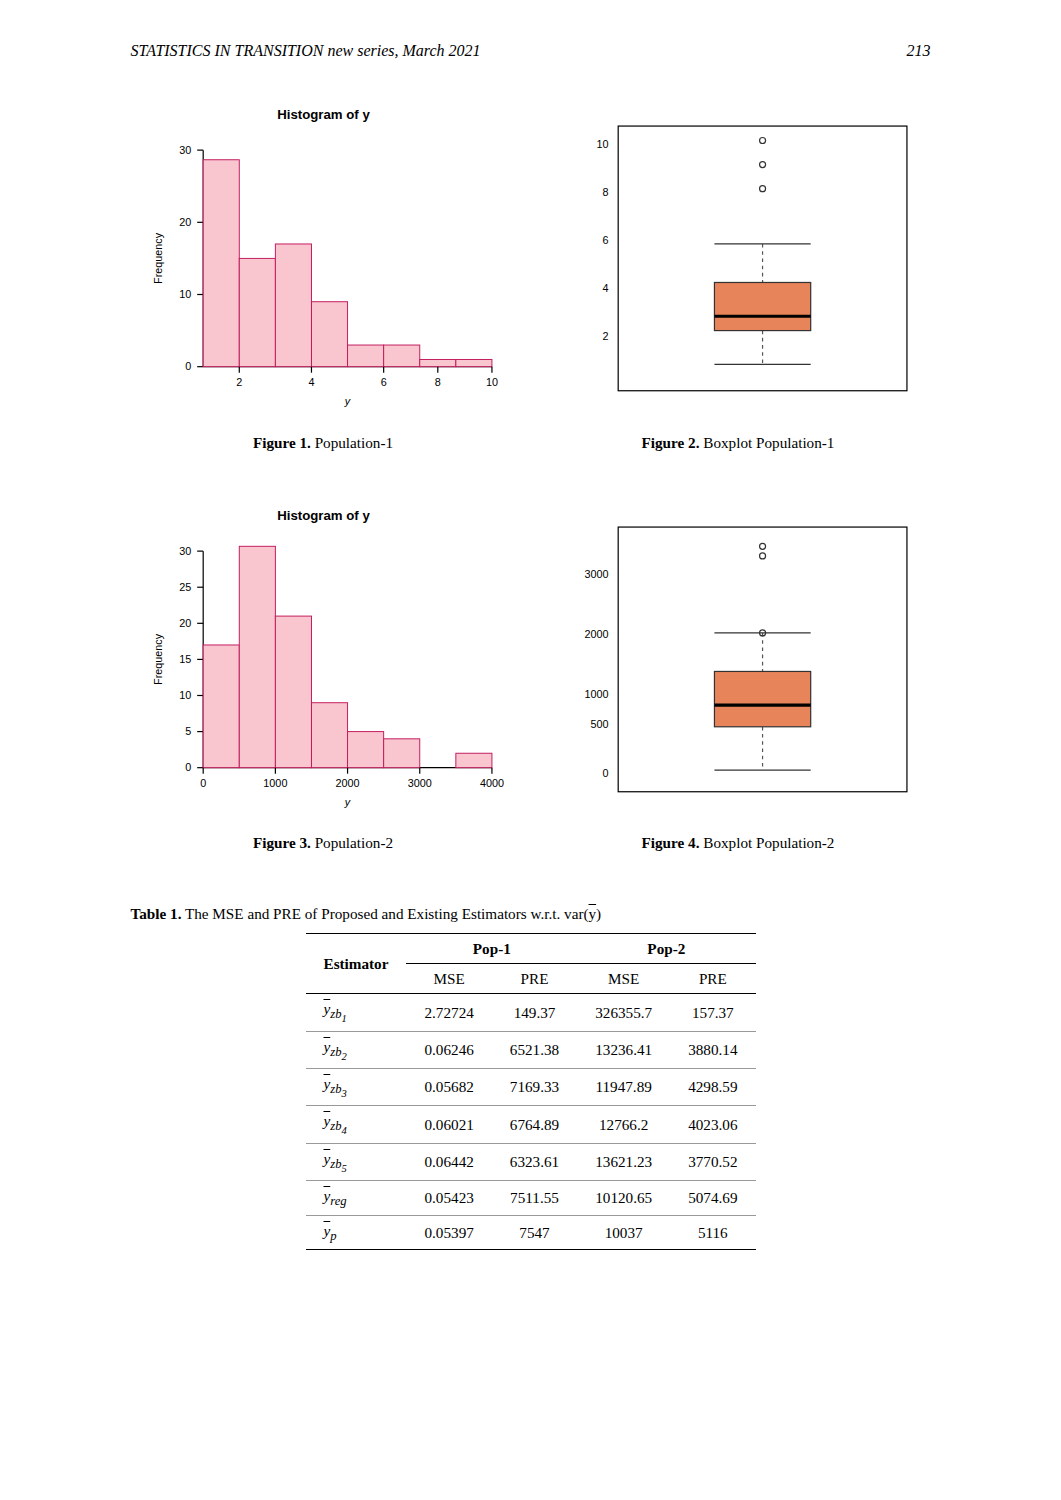STATISTICS IN TRANSITION new series, March 2021 213
Histogram of y (Population-1) Histogram of y 0 10 20 30 Frequency 2 4 6 8 10 y
Boxplot Population-1 10 8 6 4 2
Figure 1. Population-1
Figure 2. Boxplot Population-1
Histogram of y (Population-2) Histogram of y 0 5 10 15 20 25 30 Frequency 0 1000 2000 3000 4000 y
Boxplot Population-2 3000 2000 1000 500 0
Figure 3. Population-2
Figure 4. Boxplot Population-2
Table 1. The MSE and PRE of Proposed and Existing Estimators w.r.t. var(y)
| Estimator | Pop-1 | Pop-2 |
| --- | --- | --- |
| MSE | PRE | MSE | PRE |
| y zb 1 | 2.72724 | 149.37 | 326355.7 | 157.37 |
| y zb 2 | 0.06246 | 6521.38 | 13236.41 | 3880.14 |
| y zb 3 | 0.05682 | 7169.33 | 11947.89 | 4298.59 |
| y zb 4 | 0.06021 | 6764.89 | 12766.2 | 4023.06 |
| y zb 5 | 0.06442 | 6323.61 | 13621.23 | 3770.52 |
| y reg | 0.05423 | 7511.55 | 10120.65 | 5074.69 |
| y p | 0.05397 | 7547 | 10037 | 5116 |